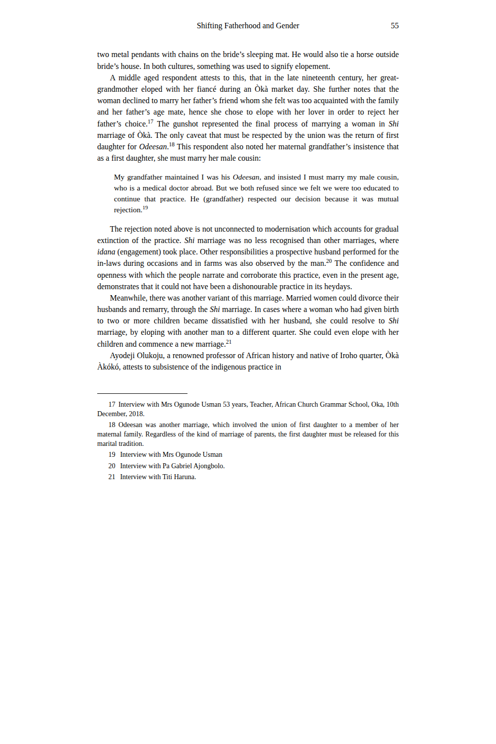Shifting Fatherhood and Gender 55
two metal pendants with chains on the bride’s sleeping mat. He would also tie a horse outside bride’s house. In both cultures, something was used to signify elopement.
A middle aged respondent attests to this, that in the late nineteenth century, her great-grandmother eloped with her fiancé during an Òkà market day. She further notes that the woman declined to marry her father’s friend whom she felt was too acquainted with the family and her father’s age mate, hence she chose to elope with her lover in order to reject her father’s choice.17 The gunshot represented the final process of marrying a woman in Shi marriage of Òkà. The only caveat that must be respected by the union was the return of first daughter for Odeesan.18 This respondent also noted her maternal grandfather’s insistence that as a first daughter, she must marry her male cousin:
My grandfather maintained I was his Odeesan, and insisted I must marry my male cousin, who is a medical doctor abroad. But we both refused since we felt we were too educated to continue that practice. He (grandfather) respected our decision because it was mutual rejection.19
The rejection noted above is not unconnected to modernisation which accounts for gradual extinction of the practice. Shi marriage was no less recognised than other marriages, where idana (engagement) took place. Other responsibilities a prospective husband performed for the in-laws during occasions and in farms was also observed by the man.20 The confidence and openness with which the people narrate and corroborate this practice, even in the present age, demonstrates that it could not have been a dishonourable practice in its heydays.
Meanwhile, there was another variant of this marriage. Married women could divorce their husbands and remarry, through the Shi marriage. In cases where a woman who had given birth to two or more children became dissatisfied with her husband, she could resolve to Shi marriage, by eloping with another man to a different quarter. She could even elope with her children and commence a new marriage.21
Ayodeji Olukoju, a renowned professor of African history and native of Iroho quarter, Òkà Àkókó, attests to subsistence of the indigenous practice in
17 Interview with Mrs Ogunode Usman 53 years, Teacher, African Church Grammar School, Oka, 10th December, 2018.
18 Odeesan was another marriage, which involved the union of first daughter to a member of her maternal family. Regardless of the kind of marriage of parents, the first daughter must be released for this marital tradition.
19 Interview with Mrs Ogunode Usman
20 Interview with Pa Gabriel Ajongbolo.
21 Interview with Titi Haruna.